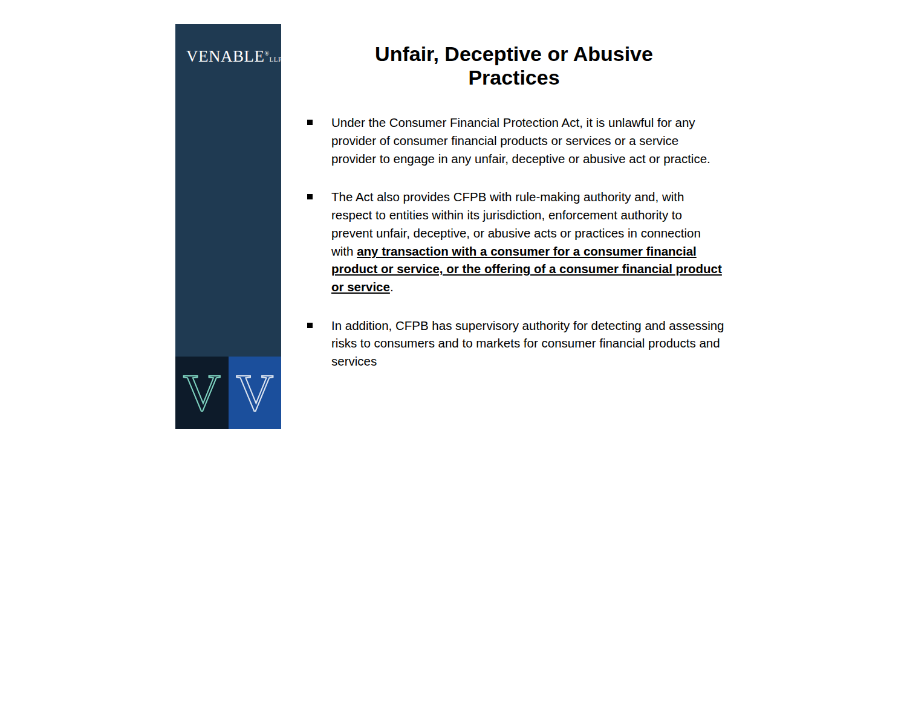VENABLE®LLP
Unfair, Deceptive or Abusive
Practices
Under the Consumer Financial Protection Act, it is unlawful for any provider of consumer financial products or services or a service provider to engage in any unfair, deceptive or abusive act or practice.
The Act also provides CFPB with rule-making authority and, with respect to entities within its jurisdiction, enforcement authority to prevent unfair, deceptive, or abusive acts or practices in connection with any transaction with a consumer for a consumer financial product or service, or the offering of a consumer financial product or service.
In addition, CFPB has supervisory authority for detecting and assessing risks to consumers and to markets for consumer financial products and services